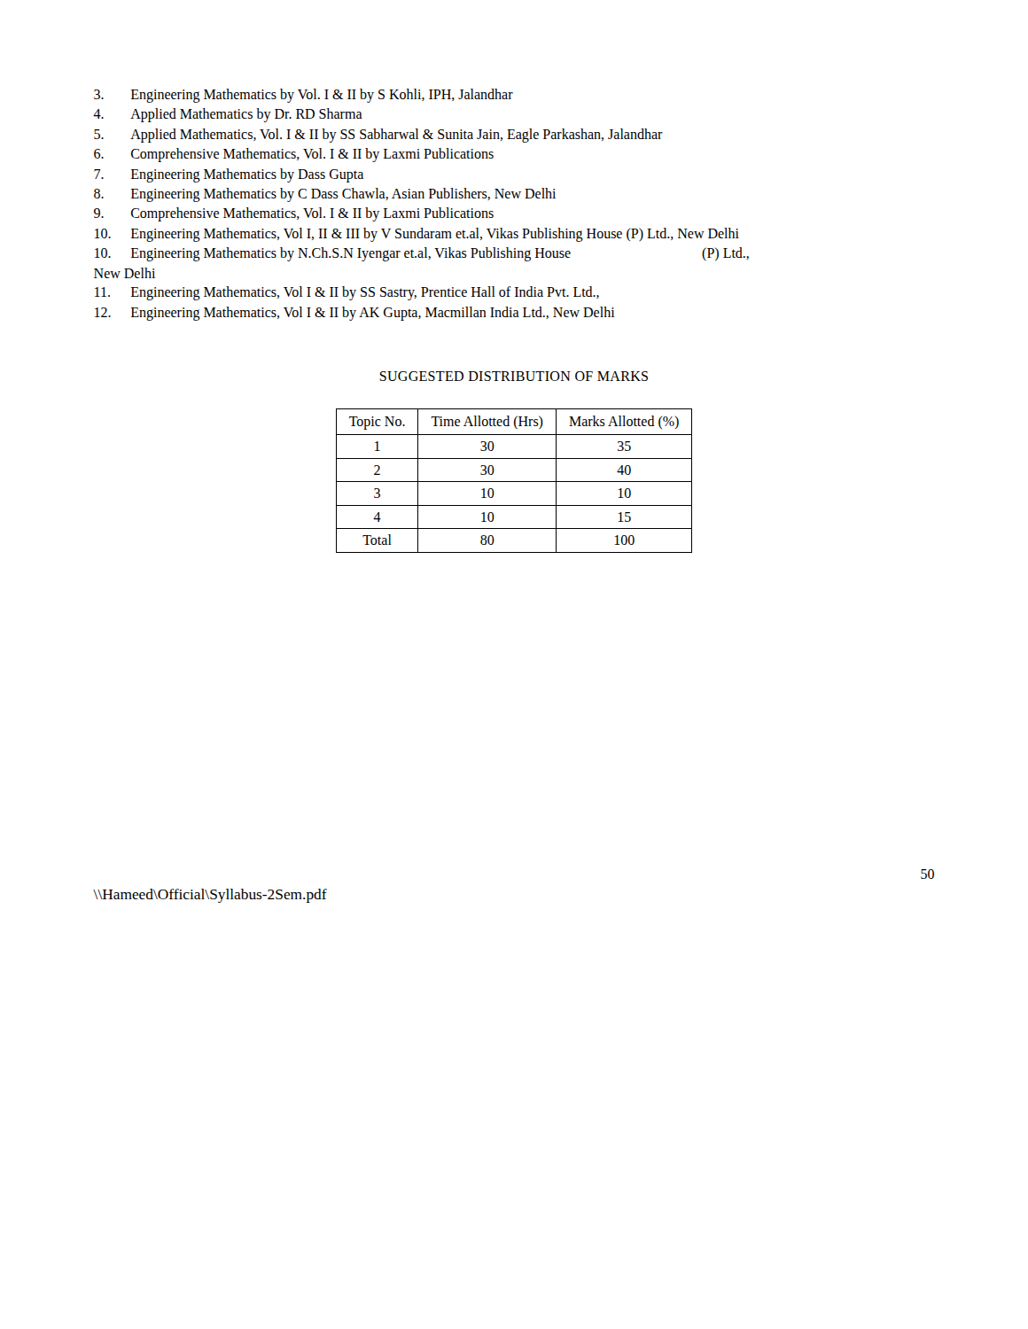3. Engineering Mathematics by Vol. I & II by S Kohli, IPH, Jalandhar
4. Applied Mathematics by Dr. RD Sharma
5. Applied Mathematics, Vol. I & II by SS Sabharwal & Sunita Jain, Eagle Parkashan, Jalandhar
6. Comprehensive Mathematics, Vol. I & II by Laxmi Publications
7. Engineering Mathematics by Dass Gupta
8. Engineering Mathematics by C Dass Chawla, Asian Publishers, New Delhi
9. Comprehensive Mathematics, Vol. I & II by Laxmi Publications
10. Engineering Mathematics, Vol I, II & III by V Sundaram et.al, Vikas Publishing House (P) Ltd., New Delhi
10. Engineering Mathematics by N.Ch.S.N Iyengar et.al, Vikas Publishing House (P) Ltd.,
New Delhi
11. Engineering Mathematics, Vol I & II by SS Sastry, Prentice Hall of India Pvt. Ltd.,
12. Engineering Mathematics, Vol I & II by AK Gupta, Macmillan India Ltd., New Delhi
SUGGESTED DISTRIBUTION OF MARKS
| Topic No. | Time Allotted (Hrs) | Marks Allotted (%) |
| --- | --- | --- |
| 1 | 30 | 35 |
| 2 | 30 | 40 |
| 3 | 10 | 10 |
| 4 | 10 | 15 |
| Total | 80 | 100 |
50
\\Hameed\Official\Syllabus-2Sem.pdf